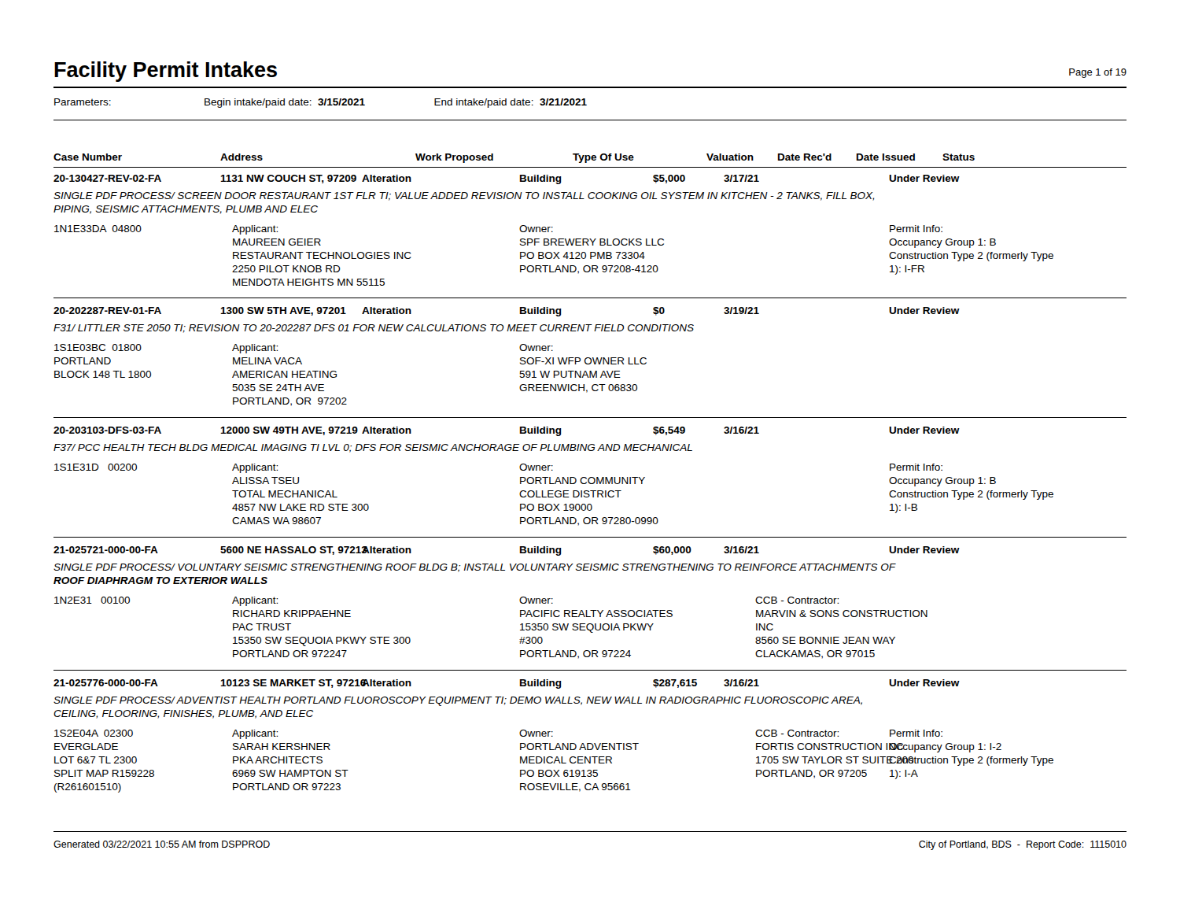Facility Permit Intakes
Page 1 of 19
Parameters: Begin intake/paid date: 3/15/2021 End intake/paid date: 3/21/2021
Case Number Address Work Proposed Type Of Use Valuation Date Rec'd Date Issued Status
20-130427-REV-02-FA
1131 NW COUCH ST, 97209
Alteration
Building
$5,000
3/17/21
Under Review
SINGLE PDF PROCESS/ SCREEN DOOR RESTAURANT 1ST FLR TI; VALUE ADDED REVISION TO INSTALL COOKING OIL SYSTEM IN KITCHEN - 2 TANKS, FILL BOX,
PIPING, SEISMIC ATTACHMENTS, PLUMB AND ELEC
1N1E33DA 04800
Applicant:
MAUREEN GEIER
RESTAURANT TECHNOLOGIES INC
2250 PILOT KNOB RD
MENDOTA HEIGHTS MN 55115
Owner:
SPF BREWERY BLOCKS LLC
PO BOX 4120 PMB 73304
PORTLAND, OR 97208-4120
Permit Info:
Occupancy Group 1: B
Construction Type 2 (formerly Type
1): I-FR
20-202287-REV-01-FA
1300 SW 5TH AVE, 97201
Alteration
Building
$0
3/19/21
Under Review
F31/ LITTLER STE 2050 TI; REVISION TO 20-202287 DFS 01 FOR NEW CALCULATIONS TO MEET CURRENT FIELD CONDITIONS
1S1E03BC 01800
PORTLAND
BLOCK 148 TL 1800
Applicant:
MELINA VACA
AMERICAN HEATING
5035 SE 24TH AVE
PORTLAND, OR 97202
Owner:
SOF-XI WFP OWNER LLC
591 W PUTNAM AVE
GREENWICH, CT 06830
20-203103-DFS-03-FA
12000 SW 49TH AVE, 97219
Alteration
Building
$6,549
3/16/21
Under Review
F37/ PCC HEALTH TECH BLDG MEDICAL IMAGING TI LVL 0; DFS FOR SEISMIC ANCHORAGE OF PLUMBING AND MECHANICAL
1S1E31D 00200
Applicant:
ALISSA TSEU
TOTAL MECHANICAL
4857 NW LAKE RD STE 300
CAMAS WA 98607
Owner:
PORTLAND COMMUNITY
COLLEGE DISTRICT
PO BOX 19000
PORTLAND, OR 97280-0990
Permit Info:
Occupancy Group 1: B
Construction Type 2 (formerly Type
1): I-B
21-025721-000-00-FA
5600 NE HASSALO ST, 97213
Alteration
Building
$60,000
3/16/21
Under Review
SINGLE PDF PROCESS/ VOLUNTARY SEISMIC STRENGTHENING ROOF BLDG B; INSTALL VOLUNTARY SEISMIC STRENGTHENING TO REINFORCE ATTACHMENTS OF
ROOF DIAPHRAGM TO EXTERIOR WALLS
1N2E31 00100
Applicant:
RICHARD KRIPPAEHNE
PAC TRUST
15350 SW SEQUOIA PKWY STE 300
PORTLAND OR 972247
Owner:
PACIFIC REALTY ASSOCIATES
15350 SW SEQUOIA PKWY
#300
PORTLAND, OR 97224
CCB - Contractor:
MARVIN & SONS CONSTRUCTION
INC
8560 SE BONNIE JEAN WAY
CLACKAMAS, OR 97015
21-025776-000-00-FA
10123 SE MARKET ST, 97216
Alteration
Building
$287,615
3/16/21
Under Review
SINGLE PDF PROCESS/ ADVENTIST HEALTH PORTLAND FLUOROSCOPY EQUIPMENT TI; DEMO WALLS, NEW WALL IN RADIOGRAPHIC FLUOROSCOPIC AREA,
CEILING, FLOORING, FINISHES, PLUMB, AND ELEC
1S2E04A 02300
EVERGLADE
LOT 6&7 TL 2300
SPLIT MAP R159228
(R261601510)
Applicant:
SARAH KERSHNER
PKA ARCHITECTS
6969 SW HAMPTON ST
PORTLAND OR 97223
Owner:
PORTLAND ADVENTIST
MEDICAL CENTER
PO BOX 619135
ROSEVILLE, CA 95661
CCB - Contractor:
FORTIS CONSTRUCTION INC
1705 SW TAYLOR ST SUITE 200
PORTLAND, OR 97205
Permit Info:
Occupancy Group 1: I-2
Construction Type 2 (formerly Type
1): I-A
Generated 03/22/2021 10:55 AM from DSPPROD City of Portland, BDS - Report Code: 1115010